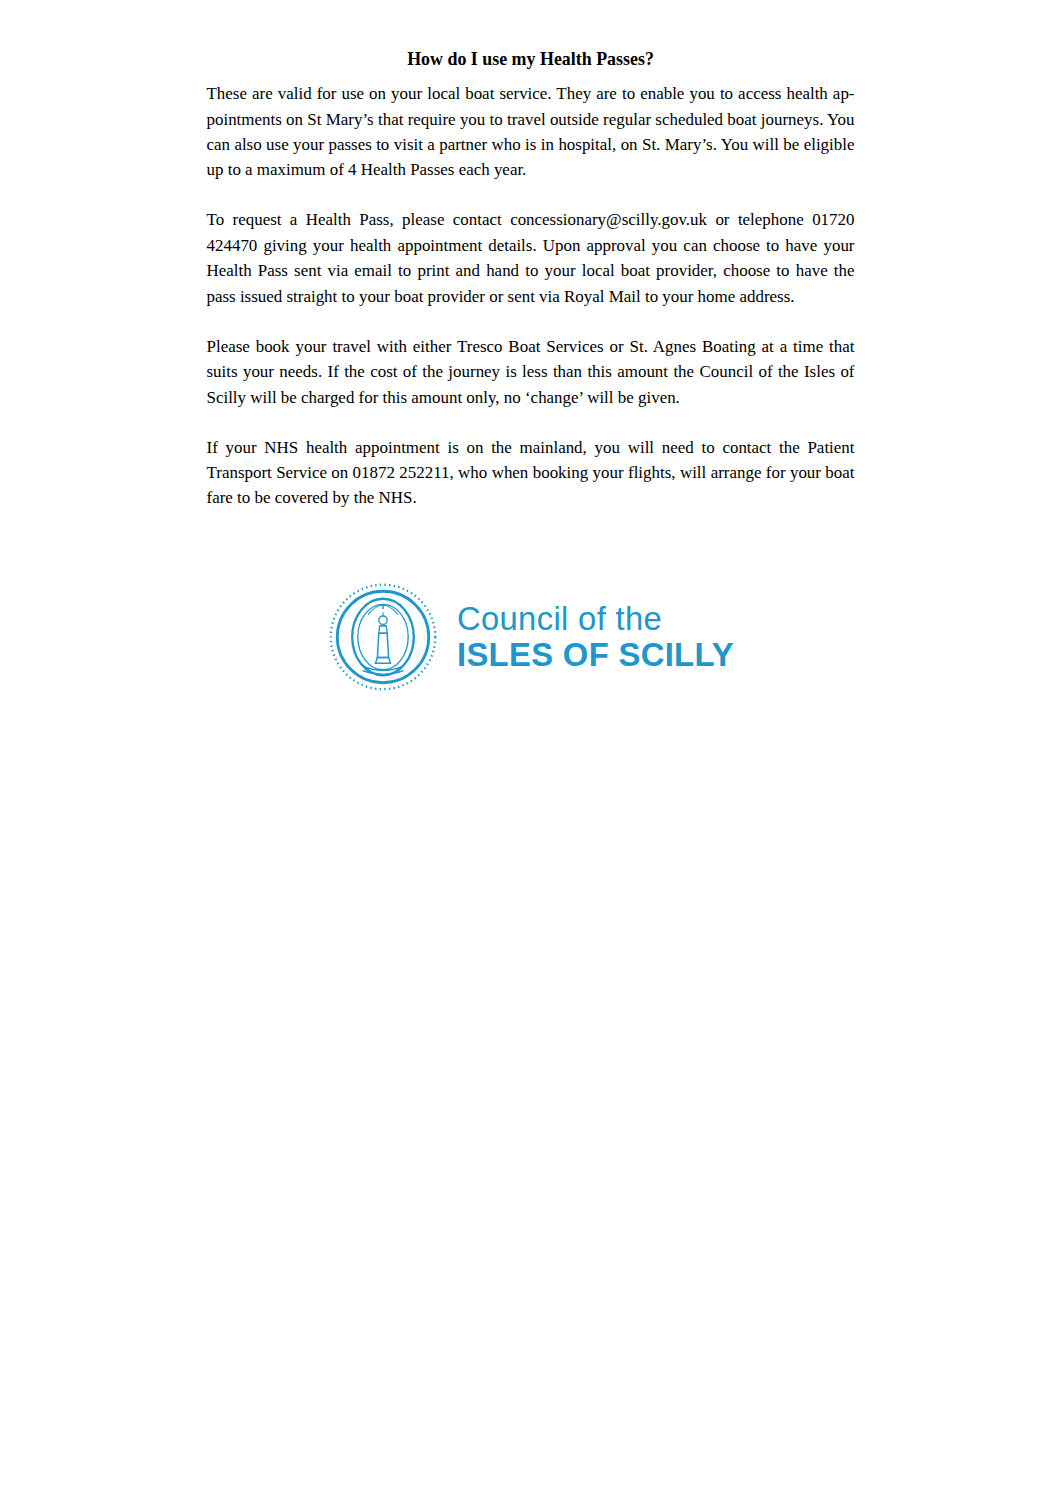How do I use my Health Passes?
These are valid for use on your local boat service. They are to enable you to access health appointments on St Mary’s that require you to travel outside regular scheduled boat journeys. You can also use your passes to visit a partner who is in hospital, on St. Mary’s. You will be eligible up to a maximum of 4 Health Passes each year.
To request a Health Pass, please contact concessionary@scilly.gov.uk or telephone 01720 424470 giving your health appointment details. Upon approval you can choose to have your Health Pass sent via email to print and hand to your local boat provider, choose to have the pass issued straight to your boat provider or sent via Royal Mail to your home address.
Please book your travel with either Tresco Boat Services or St. Agnes Boating at a time that suits your needs. If the cost of the journey is less than this amount the Council of the Isles of Scilly will be charged for this amount only, no ‘change’ will be given.
If your NHS health appointment is on the mainland, you will need to contact the Patient Transport Service on 01872 252211, who when booking your flights, will arrange for your boat fare to be covered by the NHS.
Council of the ISLES OF SCILLY